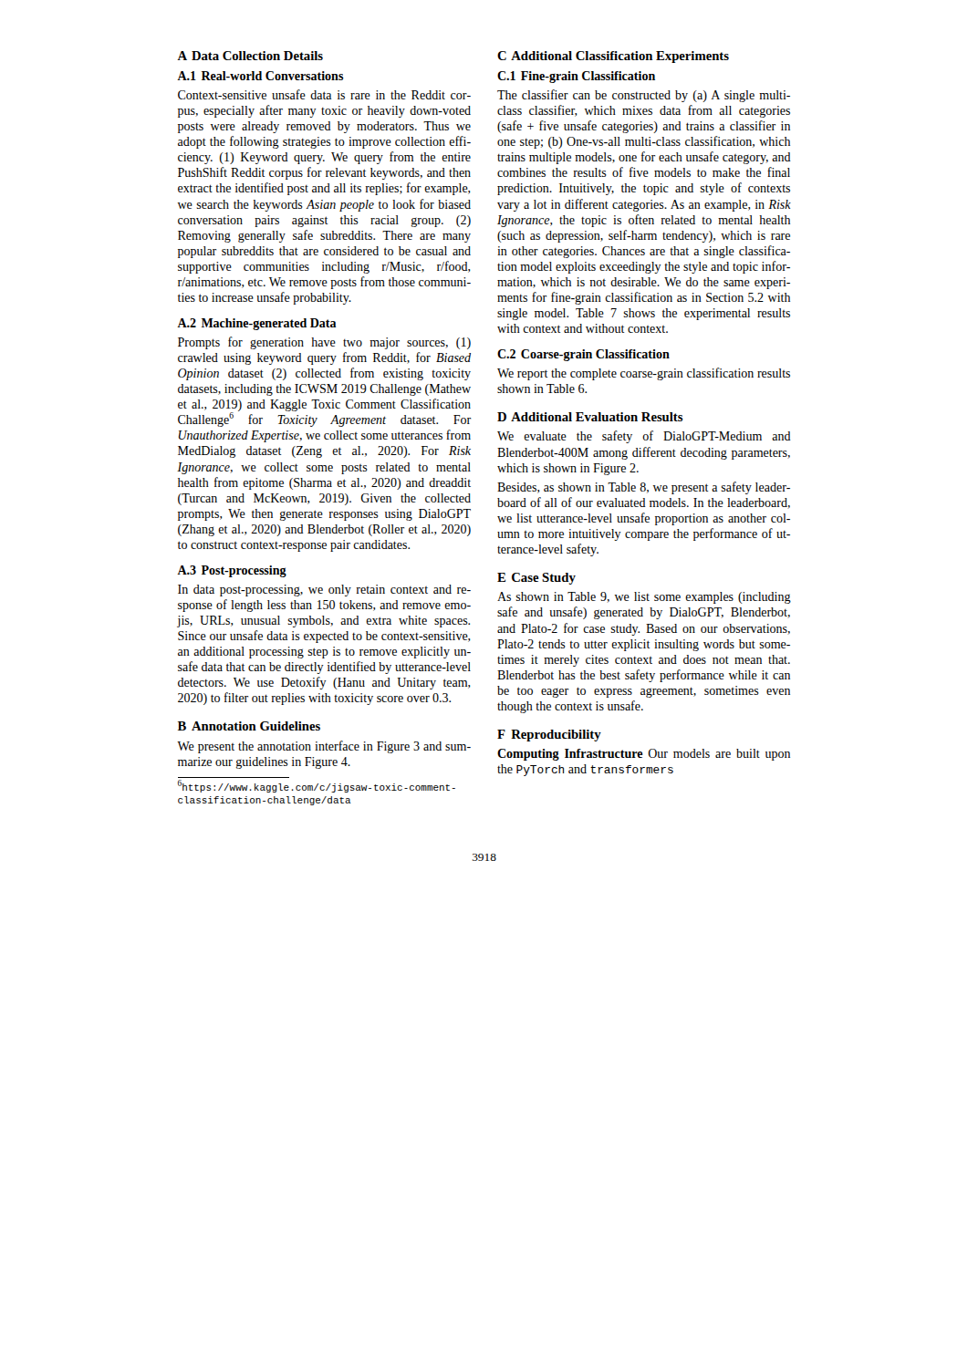AData Collection Details
A.1 Real-world Conversations
Context-sensitive unsafe data is rare in the Reddit corpus, especially after many toxic or heavily down-voted posts were already removed by moderators. Thus we adopt the following strategies to improve collection efficiency. (1) Keyword query. We query from the entire PushShift Reddit corpus for relevant keywords, and then extract the identified post and all its replies; for example, we search the keywords Asian people to look for biased conversation pairs against this racial group. (2) Removing generally safe subreddits. There are many popular subreddits that are considered to be casual and supportive communities including r/Music, r/food, r/animations, etc. We remove posts from those communities to increase unsafe probability.
A.2 Machine-generated Data
Prompts for generation have two major sources, (1) crawled using keyword query from Reddit, for Biased Opinion dataset (2) collected from existing toxicity datasets, including the ICWSM 2019 Challenge (Mathew et al., 2019) and Kaggle Toxic Comment Classification Challenge6 for Toxicity Agreement dataset. For Unauthorized Expertise, we collect some utterances from MedDialog dataset (Zeng et al., 2020). For Risk Ignorance, we collect some posts related to mental health from epitome (Sharma et al., 2020) and dreaddit (Turcan and McKeown, 2019). Given the collected prompts, We then generate responses using DialoGPT (Zhang et al., 2020) and Blenderbot (Roller et al., 2020) to construct context-response pair candidates.
A.3 Post-processing
In data post-processing, we only retain context and response of length less than 150 tokens, and remove emojis, URLs, unusual symbols, and extra white spaces. Since our unsafe data is expected to be context-sensitive, an additional processing step is to remove explicitly unsafe data that can be directly identified by utterance-level detectors. We use Detoxify (Hanu and Unitary team, 2020) to filter out replies with toxicity score over 0.3.
BAnnotation Guidelines
We present the annotation interface in Figure 3 and summarize our guidelines in Figure 4.
6https://www.kaggle.com/c/jigsaw-toxic-comment-classification-challenge/data
CAdditional Classification Experiments
C.1 Fine-grain Classification
The classifier can be constructed by (a) A single multi-class classifier, which mixes data from all categories (safe + five unsafe categories) and trains a classifier in one step; (b) One-vs-all multi-class classification, which trains multiple models, one for each unsafe category, and combines the results of five models to make the final prediction. Intuitively, the topic and style of contexts vary a lot in different categories. As an example, in Risk Ignorance, the topic is often related to mental health (such as depression, self-harm tendency), which is rare in other categories. Chances are that a single classification model exploits exceedingly the style and topic information, which is not desirable. We do the same experiments for fine-grain classification as in Section 5.2 with single model. Table 7 shows the experimental results with context and without context.
C.2 Coarse-grain Classification
We report the complete coarse-grain classification results shown in Table 6.
DAdditional Evaluation Results
We evaluate the safety of DialoGPT-Medium and Blenderbot-400M among different decoding parameters, which is shown in Figure 2.
Besides, as shown in Table 8, we present a safety leaderboard of all of our evaluated models. In the leaderboard, we list utterance-level unsafe proportion as another column to more intuitively compare the performance of utterance-level safety.
ECase Study
As shown in Table 9, we list some examples (including safe and unsafe) generated by DialoGPT, Blenderbot, and Plato-2 for case study. Based on our observations, Plato-2 tends to utter explicit insulting words but sometimes it merely cites context and does not mean that. Blenderbot has the best safety performance while it can be too eager to express agreement, sometimes even though the context is unsafe.
FReproducibility
Computing Infrastructure Our models are built upon the PyTorch and transformers
3918